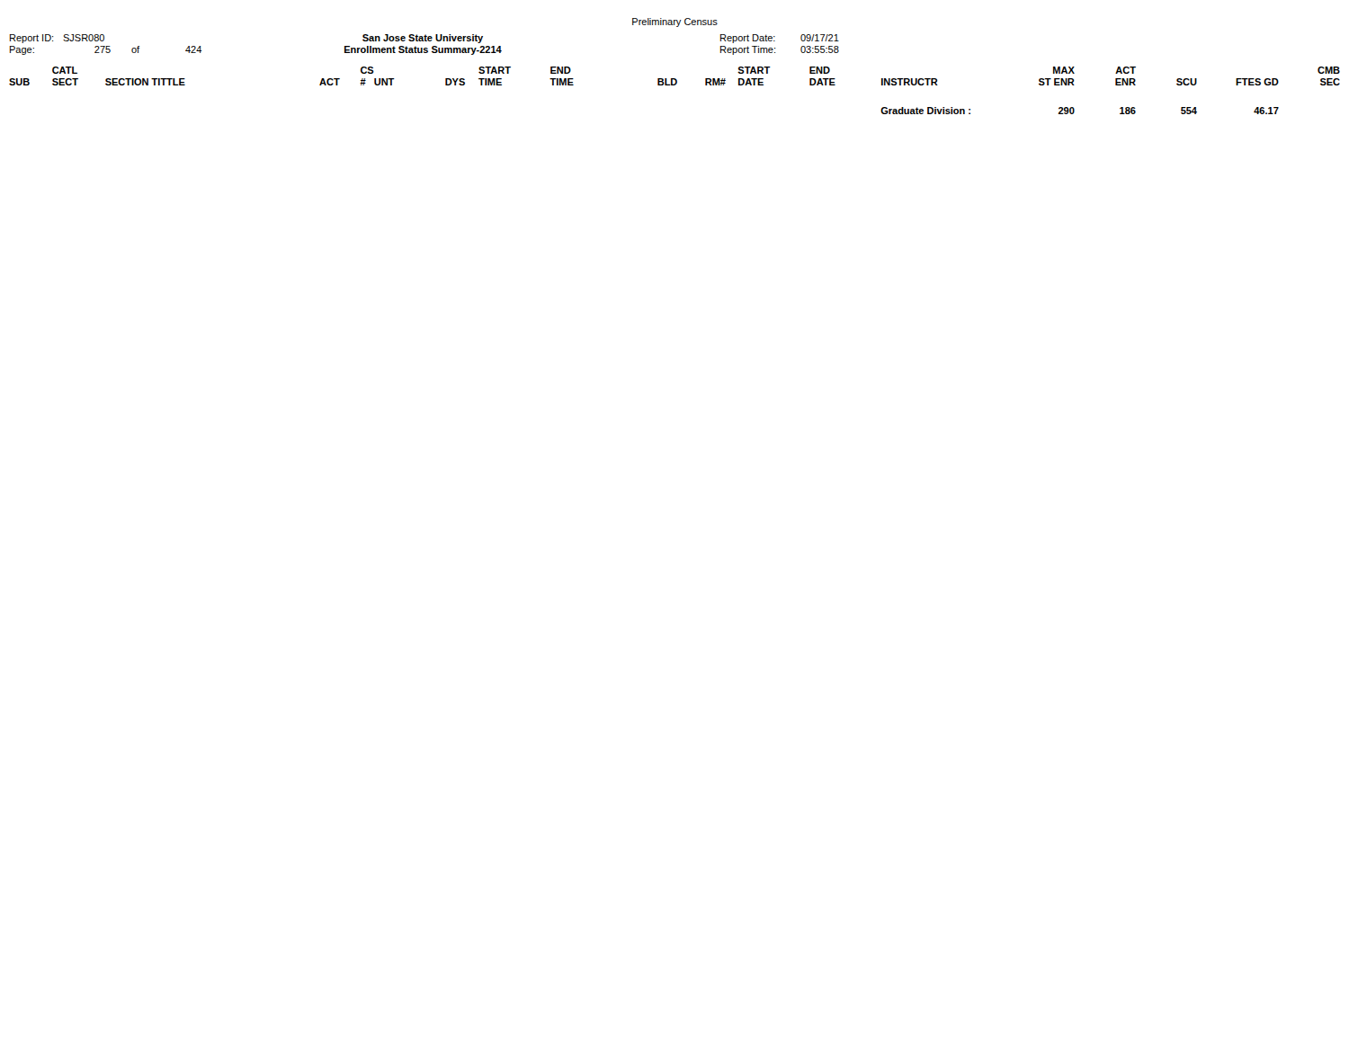Preliminary Census
| Report ID: | SJSR080 | | | San Jose State University | | Report Date: | 09/17/21 | |
| Page: | 275 | of | 424 | Enrollment Status Summary-2214 | | Report Time: | 03:55:58 | |
| SUB | CATL SECT | SECTION TITTLE | ACT | CS # UNT | DYS | START TIME | END TIME | BLD | RM# | START DATE | END DATE | INSTRUCTR | MAX ST ENR | ACT ENR | SCU | FTES GD | CMB SEC |
| | | | | | | | | | | | | Graduate Division : | 290 | 186 | 554 | 46.17 | |